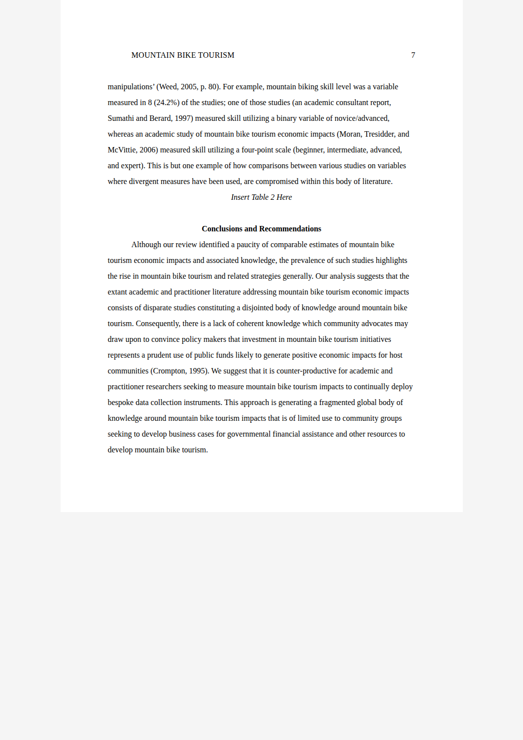Mountain Bike Tourism
7
manipulations’ (Weed, 2005, p. 80). For example, mountain biking skill level was a variable measured in 8 (24.2%) of the studies; one of those studies (an academic consultant report, Sumathi and Berard, 1997) measured skill utilizing a binary variable of novice/advanced, whereas an academic study of mountain bike tourism economic impacts (Moran, Tresidder, and McVittie, 2006) measured skill utilizing a four-point scale (beginner, intermediate, advanced, and expert). This is but one example of how comparisons between various studies on variables where divergent measures have been used, are compromised within this body of literature.
Insert Table 2 Here
Conclusions and Recommendations
Although our review identified a paucity of comparable estimates of mountain bike tourism economic impacts and associated knowledge, the prevalence of such studies highlights the rise in mountain bike tourism and related strategies generally. Our analysis suggests that the extant academic and practitioner literature addressing mountain bike tourism economic impacts consists of disparate studies constituting a disjointed body of knowledge around mountain bike tourism. Consequently, there is a lack of coherent knowledge which community advocates may draw upon to convince policy makers that investment in mountain bike tourism initiatives represents a prudent use of public funds likely to generate positive economic impacts for host communities (Crompton, 1995). We suggest that it is counter-productive for academic and practitioner researchers seeking to measure mountain bike tourism impacts to continually deploy bespoke data collection instruments. This approach is generating a fragmented global body of knowledge around mountain bike tourism impacts that is of limited use to community groups seeking to develop business cases for governmental financial assistance and other resources to develop mountain bike tourism.